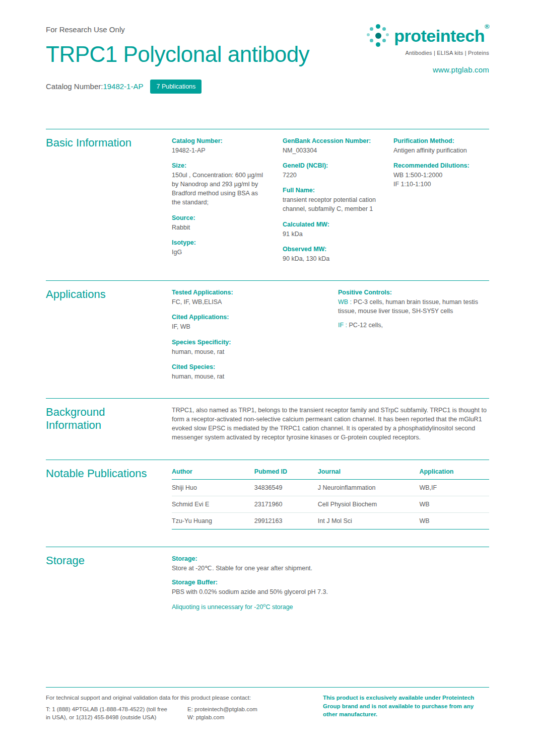For Research Use Only
TRPC1 Polyclonal antibody
Catalog Number:19482-1-AP 7 Publications
proteintech®
Antibodies | ELISA kits | Proteins
www.ptglab.com
Basic Information
Catalog Number:
19482-1-AP
Size:
150ul , Concentration: 600 µg/ml by Nanodrop and 293 µg/ml by Bradford method using BSA as the standard;
Source:
Rabbit
Isotype:
IgG
GenBank Accession Number:
NM_003304
GeneID (NCBI):
7220
Full Name:
transient receptor potential cation channel, subfamily C, member 1
Calculated MW:
91 kDa
Observed MW:
90 kDa, 130 kDa
Purification Method:
Antigen affinity purification
Recommended Dilutions:
WB 1:500-1:2000
IF 1:10-1:100
Applications
Tested Applications:
FC, IF, WB,ELISA
Cited Applications:
IF, WB
Species Specificity:
human, mouse, rat
Cited Species:
human, mouse, rat
Positive Controls:
WB : PC-3 cells, human brain tissue, human testis tissue, mouse liver tissue, SH-SY5Y cells
IF : PC-12 cells,
Background Information
TRPC1, also named as TRP1, belongs to the transient receptor family and STrpC subfamily. TRPC1 is thought to form a receptor-activated non-selective calcium permeant cation channel. It has been reported that the mGluR1 evoked slow EPSC is mediated by the TRPC1 cation channel. It is operated by a phosphatidylinositol second messenger system activated by receptor tyrosine kinases or G-protein coupled receptors.
Notable Publications
| Author | Pubmed ID | Journal | Application |
| --- | --- | --- | --- |
| Shiji Huo | 34836549 | J Neuroinflammation | WB,IF |
| Schmid Evi E | 23171960 | Cell Physiol Biochem | WB |
| Tzu-Yu Huang | 29912163 | Int J Mol Sci | WB |
Storage
Storage:
Store at -20℃. Stable for one year after shipment.
Storage Buffer:
PBS with 0.02% sodium azide and 50% glycerol pH 7.3.
Aliquoting is unnecessary for -20oC storage
For technical support and original validation data for this product please contact:
T: 1 (888) 4PTGLAB (1-888-478-4522) (toll free
in USA), or 1(312) 455-8498 (outside USA)
E: proteintech@ptglab.com
W: ptglab.com
This product is exclusively available under Proteintech Group brand and is not available to purchase from any other manufacturer.